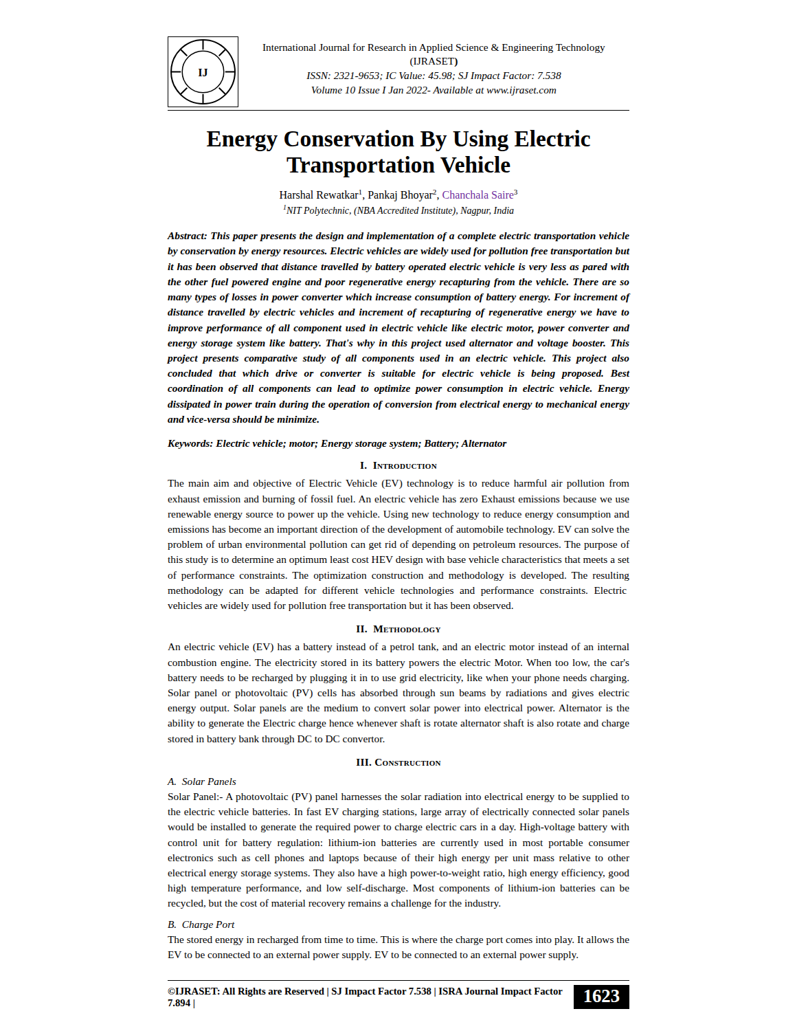International Journal for Research in Applied Science & Engineering Technology (IJRASET)
ISSN: 2321-9653; IC Value: 45.98; SJ Impact Factor: 7.538
Volume 10 Issue I Jan 2022- Available at www.ijraset.com
Energy Conservation By Using Electric Transportation Vehicle
Harshal Rewatkar1, Pankaj Bhoyar2, Chanchala Saire3
1NIT Polytechnic, (NBA Accredited Institute), Nagpur, India
Abstract: This paper presents the design and implementation of a complete electric transportation vehicle by conservation by energy resources. Electric vehicles are widely used for pollution free transportation but it has been observed that distance travelled by battery operated electric vehicle is very less as pared with the other fuel powered engine and poor regenerative energy recapturing from the vehicle. There are so many types of losses in power converter which increase consumption of battery energy. For increment of distance travelled by electric vehicles and increment of recapturing of regenerative energy we have to improve performance of all component used in electric vehicle like electric motor, power converter and energy storage system like battery. That's why in this project used alternator and voltage booster. This project presents comparative study of all components used in an electric vehicle. This project also concluded that which drive or converter is suitable for electric vehicle is being proposed. Best coordination of all components can lead to optimize power consumption in electric vehicle. Energy dissipated in power train during the operation of conversion from electrical energy to mechanical energy and vice-versa should be minimize.
Keywords: Electric vehicle; motor; Energy storage system; Battery; Alternator
I. Introduction
The main aim and objective of Electric Vehicle (EV) technology is to reduce harmful air pollution from exhaust emission and burning of fossil fuel. An electric vehicle has zero Exhaust emissions because we use renewable energy source to power up the vehicle. Using new technology to reduce energy consumption and emissions has become an important direction of the development of automobile technology. EV can solve the problem of urban environmental pollution can get rid of depending on petroleum resources. The purpose of this study is to determine an optimum least cost HEV design with base vehicle characteristics that meets a set of performance constraints. The optimization construction and methodology is developed. The resulting methodology can be adapted for different vehicle technologies and performance constraints. Electric vehicles are widely used for pollution free transportation but it has been observed.
II. Methodology
An electric vehicle (EV) has a battery instead of a petrol tank, and an electric motor instead of an internal combustion engine. The electricity stored in its battery powers the electric Motor. When too low, the car's battery needs to be recharged by plugging it in to use grid electricity, like when your phone needs charging. Solar panel or photovoltaic (PV) cells has absorbed through sun beams by radiations and gives electric energy output. Solar panels are the medium to convert solar power into electrical power. Alternator is the ability to generate the Electric charge hence whenever shaft is rotate alternator shaft is also rotate and charge stored in battery bank through DC to DC convertor.
III. Construction
A. Solar Panels
Solar Panel:- A photovoltaic (PV) panel harnesses the solar radiation into electrical energy to be supplied to the electric vehicle batteries. In fast EV charging stations, large array of electrically connected solar panels would be installed to generate the required power to charge electric cars in a day. High-voltage battery with control unit for battery regulation: lithium-ion batteries are currently used in most portable consumer electronics such as cell phones and laptops because of their high energy per unit mass relative to other electrical energy storage systems. They also have a high power-to-weight ratio, high energy efficiency, good high temperature performance, and low self-discharge. Most components of lithium-ion batteries can be recycled, but the cost of material recovery remains a challenge for the industry.
B. Charge Port
The stored energy in recharged from time to time. This is where the charge port comes into play. It allows the EV to be connected to an external power supply. EV to be connected to an external power supply.
©IJRASET: All Rights are Reserved | SJ Impact Factor 7.538 | ISRA Journal Impact Factor 7.894 |
1623